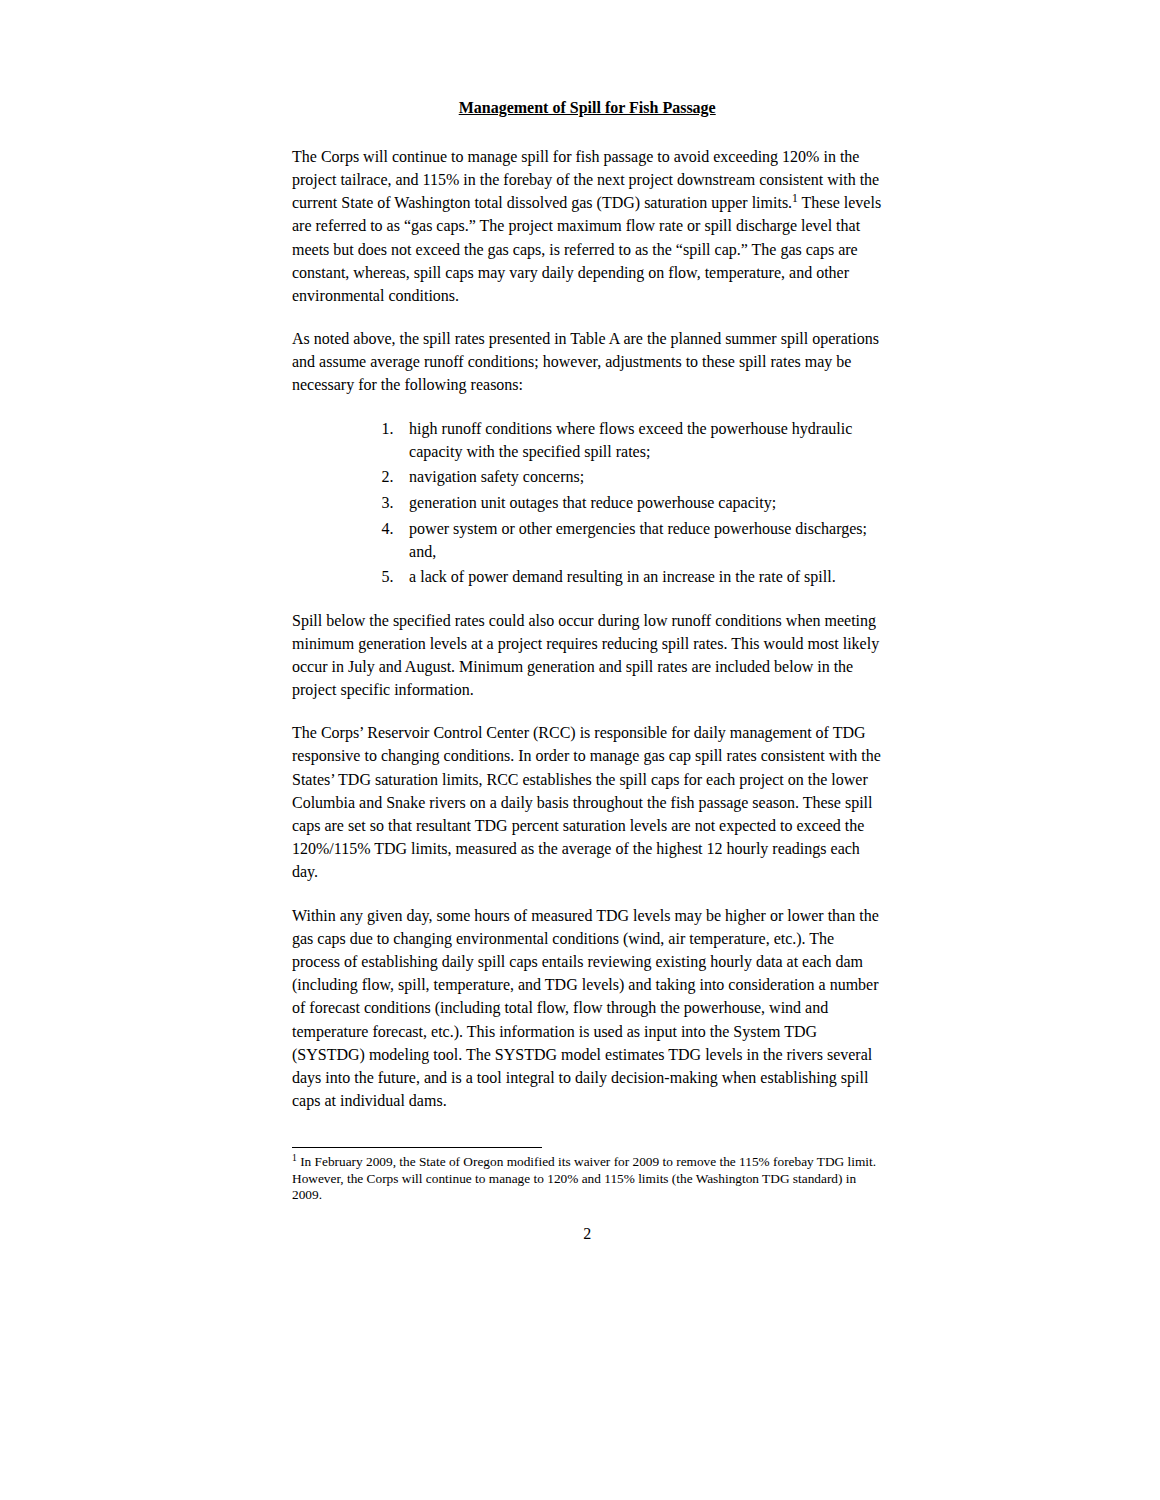Management of Spill for Fish Passage
The Corps will continue to manage spill for fish passage to avoid exceeding 120% in the project tailrace, and 115% in the forebay of the next project downstream consistent with the current State of Washington total dissolved gas (TDG) saturation upper limits.1 These levels are referred to as “gas caps.” The project maximum flow rate or spill discharge level that meets but does not exceed the gas caps, is referred to as the “spill cap.” The gas caps are constant, whereas, spill caps may vary daily depending on flow, temperature, and other environmental conditions.
As noted above, the spill rates presented in Table A are the planned summer spill operations and assume average runoff conditions; however, adjustments to these spill rates may be necessary for the following reasons:
high runoff conditions where flows exceed the powerhouse hydraulic capacity with the specified spill rates;
navigation safety concerns;
generation unit outages that reduce powerhouse capacity;
power system or other emergencies that reduce powerhouse discharges; and,
a lack of power demand resulting in an increase in the rate of spill.
Spill below the specified rates could also occur during low runoff conditions when meeting minimum generation levels at a project requires reducing spill rates. This would most likely occur in July and August. Minimum generation and spill rates are included below in the project specific information.
The Corps’ Reservoir Control Center (RCC) is responsible for daily management of TDG responsive to changing conditions. In order to manage gas cap spill rates consistent with the States’ TDG saturation limits, RCC establishes the spill caps for each project on the lower Columbia and Snake rivers on a daily basis throughout the fish passage season. These spill caps are set so that resultant TDG percent saturation levels are not expected to exceed the 120%/115% TDG limits, measured as the average of the highest 12 hourly readings each day.
Within any given day, some hours of measured TDG levels may be higher or lower than the gas caps due to changing environmental conditions (wind, air temperature, etc.). The process of establishing daily spill caps entails reviewing existing hourly data at each dam (including flow, spill, temperature, and TDG levels) and taking into consideration a number of forecast conditions (including total flow, flow through the powerhouse, wind and temperature forecast, etc.). This information is used as input into the System TDG (SYSTDG) modeling tool. The SYSTDG model estimates TDG levels in the rivers several days into the future, and is a tool integral to daily decision-making when establishing spill caps at individual dams.
1 In February 2009, the State of Oregon modified its waiver for 2009 to remove the 115% forebay TDG limit. However, the Corps will continue to manage to 120% and 115% limits (the Washington TDG standard) in 2009.
2